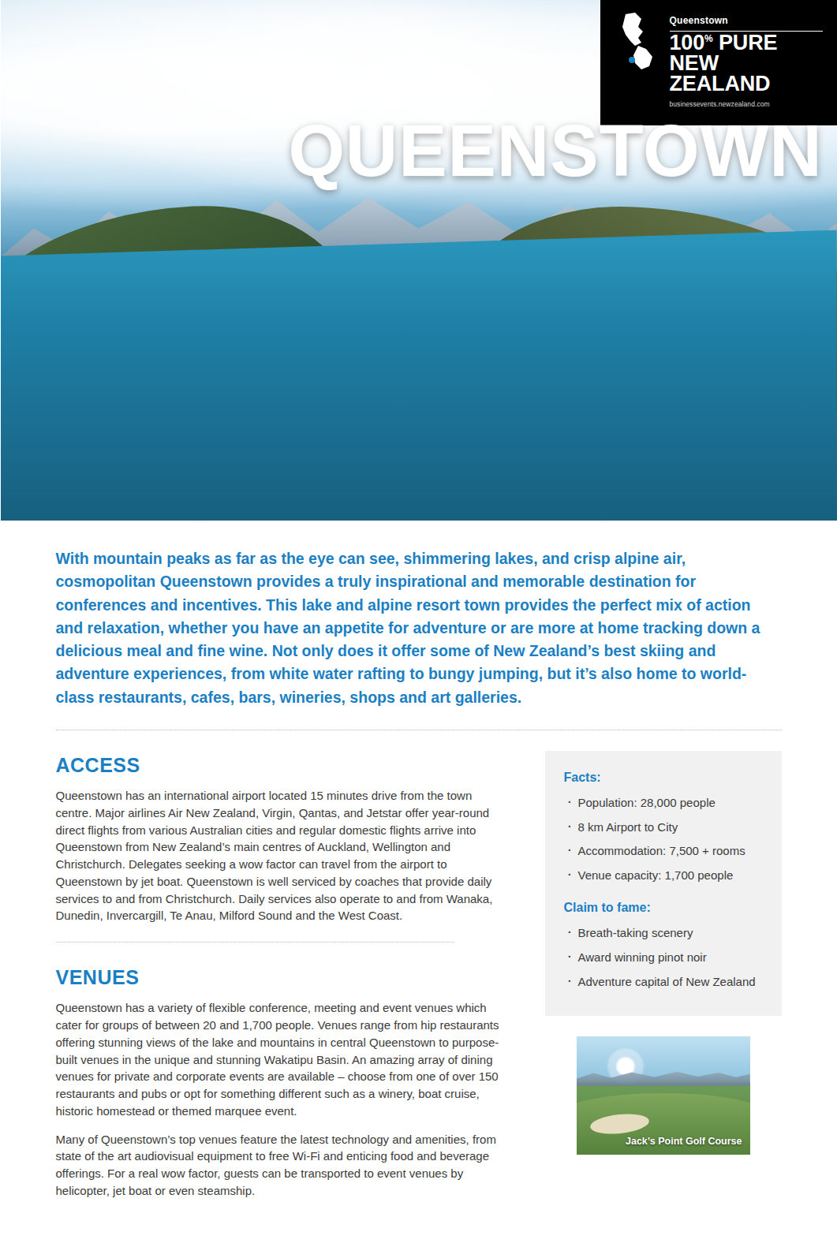Queenstown 100% PURE NEW ZEALAND businessevents.newzealand.com
QUEENSTOWN
With mountain peaks as far as the eye can see, shimmering lakes, and crisp alpine air, cosmopolitan Queenstown provides a truly inspirational and memorable destination for conferences and incentives. This lake and alpine resort town provides the perfect mix of action and relaxation, whether you have an appetite for adventure or are more at home tracking down a delicious meal and fine wine. Not only does it offer some of New Zealand’s best skiing and adventure experiences, from white water rafting to bungy jumping, but it’s also home to world-class restaurants, cafes, bars, wineries, shops and art galleries.
ACCESS
Queenstown has an international airport located 15 minutes drive from the town centre. Major airlines Air New Zealand, Virgin, Qantas, and Jetstar offer year-round direct flights from various Australian cities and regular domestic flights arrive into Queenstown from New Zealand’s main centres of Auckland, Wellington and Christchurch. Delegates seeking a wow factor can travel from the airport to Queenstown by jet boat. Queenstown is well serviced by coaches that provide daily services to and from Christchurch. Daily services also operate to and from Wanaka, Dunedin, Invercargill, Te Anau, Milford Sound and the West Coast.
VENUES
Queenstown has a variety of flexible conference, meeting and event venues which cater for groups of between 20 and 1,700 people. Venues range from hip restaurants offering stunning views of the lake and mountains in central Queenstown to purpose-built venues in the unique and stunning Wakatipu Basin. An amazing array of dining venues for private and corporate events are available – choose from one of over 150 restaurants and pubs or opt for something different such as a winery, boat cruise, historic homestead or themed marquee event.
Many of Queenstown’s top venues feature the latest technology and amenities, from state of the art audiovisual equipment to free Wi-Fi and enticing food and beverage offerings. For a real wow factor, guests can be transported to event venues by helicopter, jet boat or even steamship.
Facts:
Population: 28,000 people
8 km Airport to City
Accommodation: 7,500 + rooms
Venue capacity: 1,700 people
Claim to fame:
Breath-taking scenery
Award winning pinot noir
Adventure capital of New Zealand
Jack’s Point Golf Course